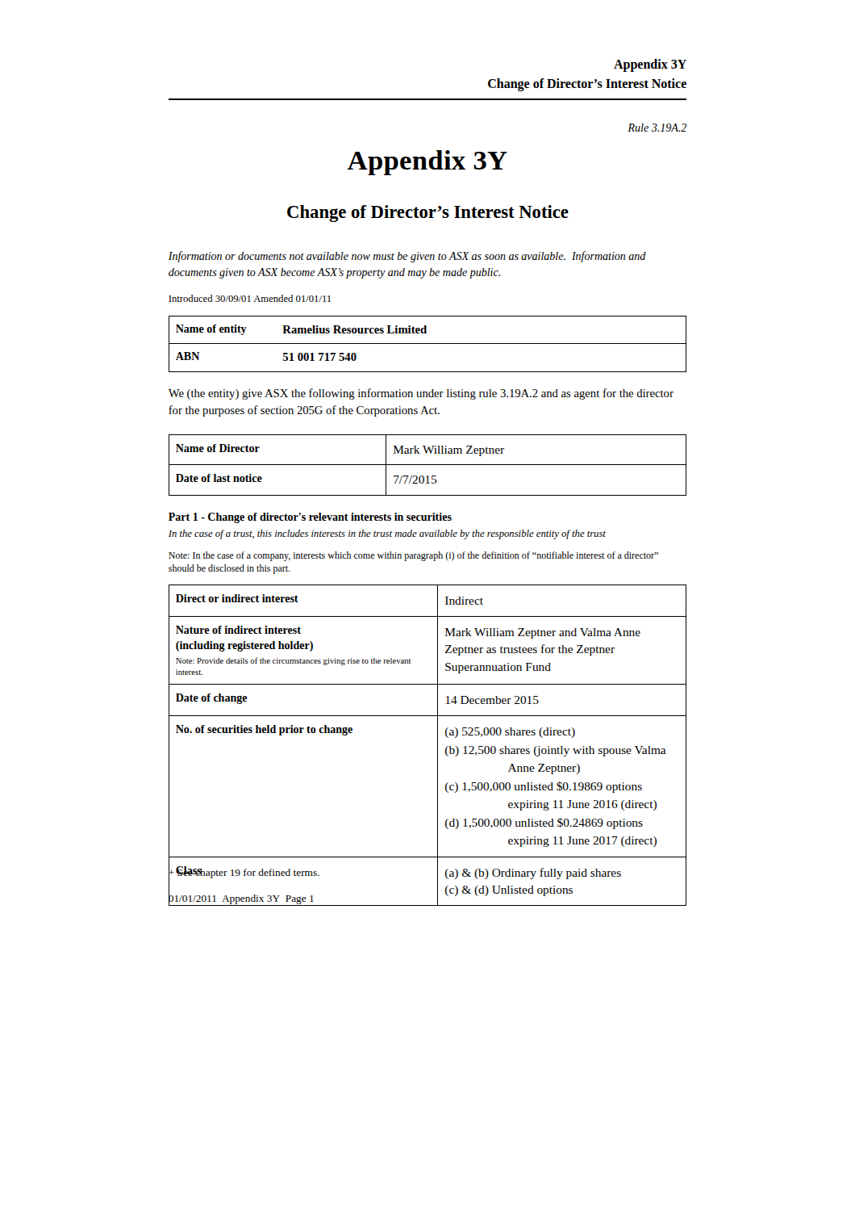Appendix 3Y
Change of Director’s Interest Notice
Rule 3.19A.2
Appendix 3Y
Change of Director’s Interest Notice
Information or documents not available now must be given to ASX as soon as available. Information and documents given to ASX become ASX’s property and may be made public.
Introduced 30/09/01 Amended 01/01/11
| Name of entity | Ramelius Resources Limited |
| ABN | 51 001 717 540 |
We (the entity) give ASX the following information under listing rule 3.19A.2 and as agent for the director for the purposes of section 205G of the Corporations Act.
| Name of Director | Mark William Zeptner |
| Date of last notice | 7/7/2015 |
Part 1 - Change of director's relevant interests in securities
In the case of a trust, this includes interests in the trust made available by the responsible entity of the trust
Note: In the case of a company, interests which come within paragraph (i) of the definition of “notifiable interest of a director” should be disclosed in this part.
| Direct or indirect interest | Indirect |
| Nature of indirect interest (including registered holder) Note: Provide details of the circumstances giving rise to the relevant interest. | Mark William Zeptner and Valma Anne Zeptner as trustees for the Zeptner Superannuation Fund |
| Date of change | 14 December 2015 |
| No. of securities held prior to change | (a) 525,000 shares (direct) (b) 12,500 shares (jointly with spouse Valma Anne Zeptner) (c) 1,500,000 unlisted $0.19869 options expiring 11 June 2016 (direct) (d) 1,500,000 unlisted $0.24869 options expiring 11 June 2017 (direct) |
| Class | (a) & (b) Ordinary fully paid shares (c) & (d) Unlisted options |
+ See chapter 19 for defined terms.
01/01/2011 Appendix 3Y Page 1